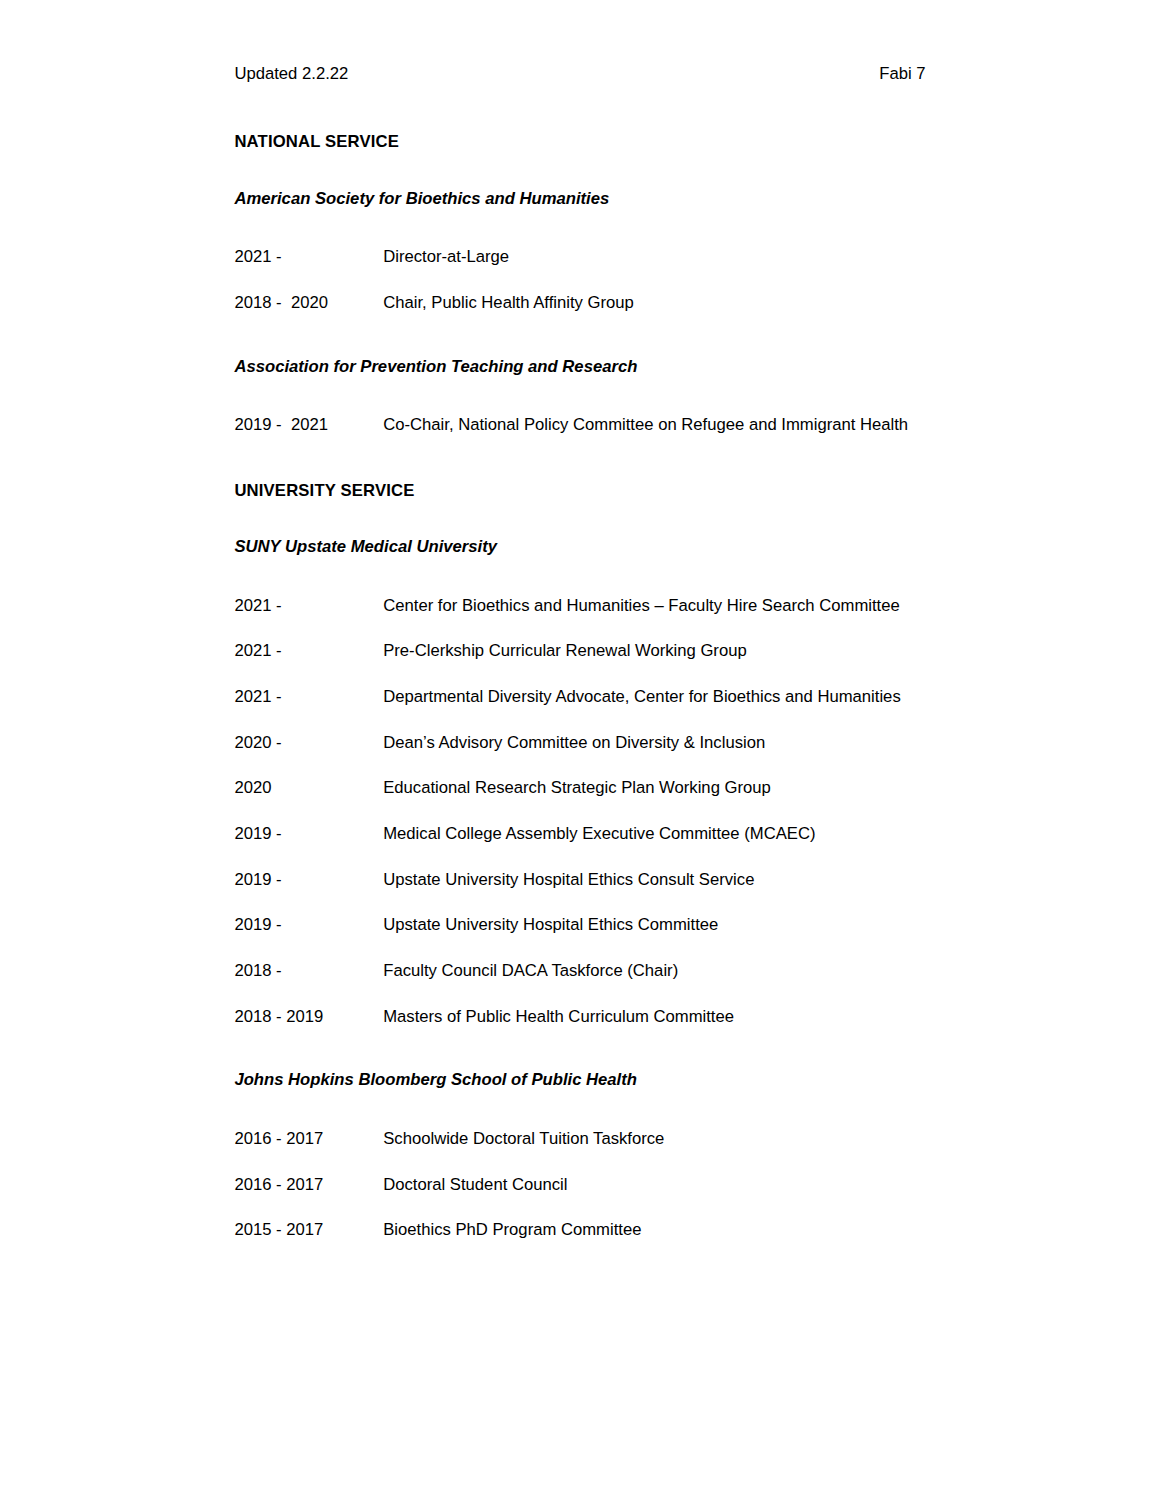Updated 2.2.22
Fabi 7
NATIONAL SERVICE
American Society for Bioethics and Humanities
| 2021 - | Director-at-Large |
| 2018 - 2020 | Chair, Public Health Affinity Group |
Association for Prevention Teaching and Research
| 2019 - 2021 | Co-Chair, National Policy Committee on Refugee and Immigrant Health |
UNIVERSITY SERVICE
SUNY Upstate Medical University
| 2021 - | Center for Bioethics and Humanities – Faculty Hire Search Committee |
| 2021 - | Pre-Clerkship Curricular Renewal Working Group |
| 2021 - | Departmental Diversity Advocate, Center for Bioethics and Humanities |
| 2020 - | Dean’s Advisory Committee on Diversity & Inclusion |
| 2020 | Educational Research Strategic Plan Working Group |
| 2019 - | Medical College Assembly Executive Committee (MCAEC) |
| 2019 - | Upstate University Hospital Ethics Consult Service |
| 2019 - | Upstate University Hospital Ethics Committee |
| 2018 - | Faculty Council DACA Taskforce (Chair) |
| 2018 - 2019 | Masters of Public Health Curriculum Committee |
Johns Hopkins Bloomberg School of Public Health
| 2016 - 2017 | Schoolwide Doctoral Tuition Taskforce |
| 2016 - 2017 | Doctoral Student Council |
| 2015 - 2017 | Bioethics PhD Program Committee |